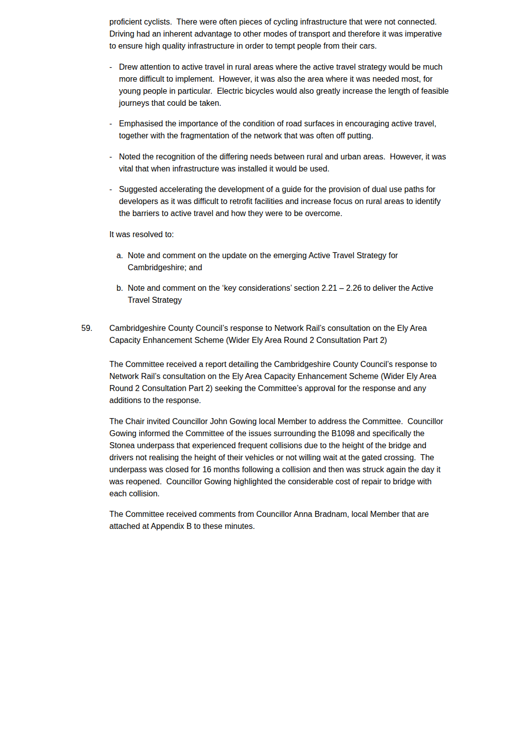proficient cyclists. There were often pieces of cycling infrastructure that were not connected. Driving had an inherent advantage to other modes of transport and therefore it was imperative to ensure high quality infrastructure in order to tempt people from their cars.
Drew attention to active travel in rural areas where the active travel strategy would be much more difficult to implement. However, it was also the area where it was needed most, for young people in particular. Electric bicycles would also greatly increase the length of feasible journeys that could be taken.
Emphasised the importance of the condition of road surfaces in encouraging active travel, together with the fragmentation of the network that was often off putting.
Noted the recognition of the differing needs between rural and urban areas. However, it was vital that when infrastructure was installed it would be used.
Suggested accelerating the development of a guide for the provision of dual use paths for developers as it was difficult to retrofit facilities and increase focus on rural areas to identify the barriers to active travel and how they were to be overcome.
It was resolved to:
Note and comment on the update on the emerging Active Travel Strategy for Cambridgeshire; and
Note and comment on the ‘key considerations’ section 2.21 – 2.26 to deliver the Active Travel Strategy
59.
Cambridgeshire County Council’s response to Network Rail’s consultation on the Ely Area Capacity Enhancement Scheme (Wider Ely Area Round 2 Consultation Part 2)
The Committee received a report detailing the Cambridgeshire County Council’s response to Network Rail’s consultation on the Ely Area Capacity Enhancement Scheme (Wider Ely Area Round 2 Consultation Part 2) seeking the Committee’s approval for the response and any additions to the response.
The Chair invited Councillor John Gowing local Member to address the Committee. Councillor Gowing informed the Committee of the issues surrounding the B1098 and specifically the Stonea underpass that experienced frequent collisions due to the height of the bridge and drivers not realising the height of their vehicles or not willing wait at the gated crossing. The underpass was closed for 16 months following a collision and then was struck again the day it was reopened. Councillor Gowing highlighted the considerable cost of repair to bridge with each collision.
The Committee received comments from Councillor Anna Bradnam, local Member that are attached at Appendix B to these minutes.